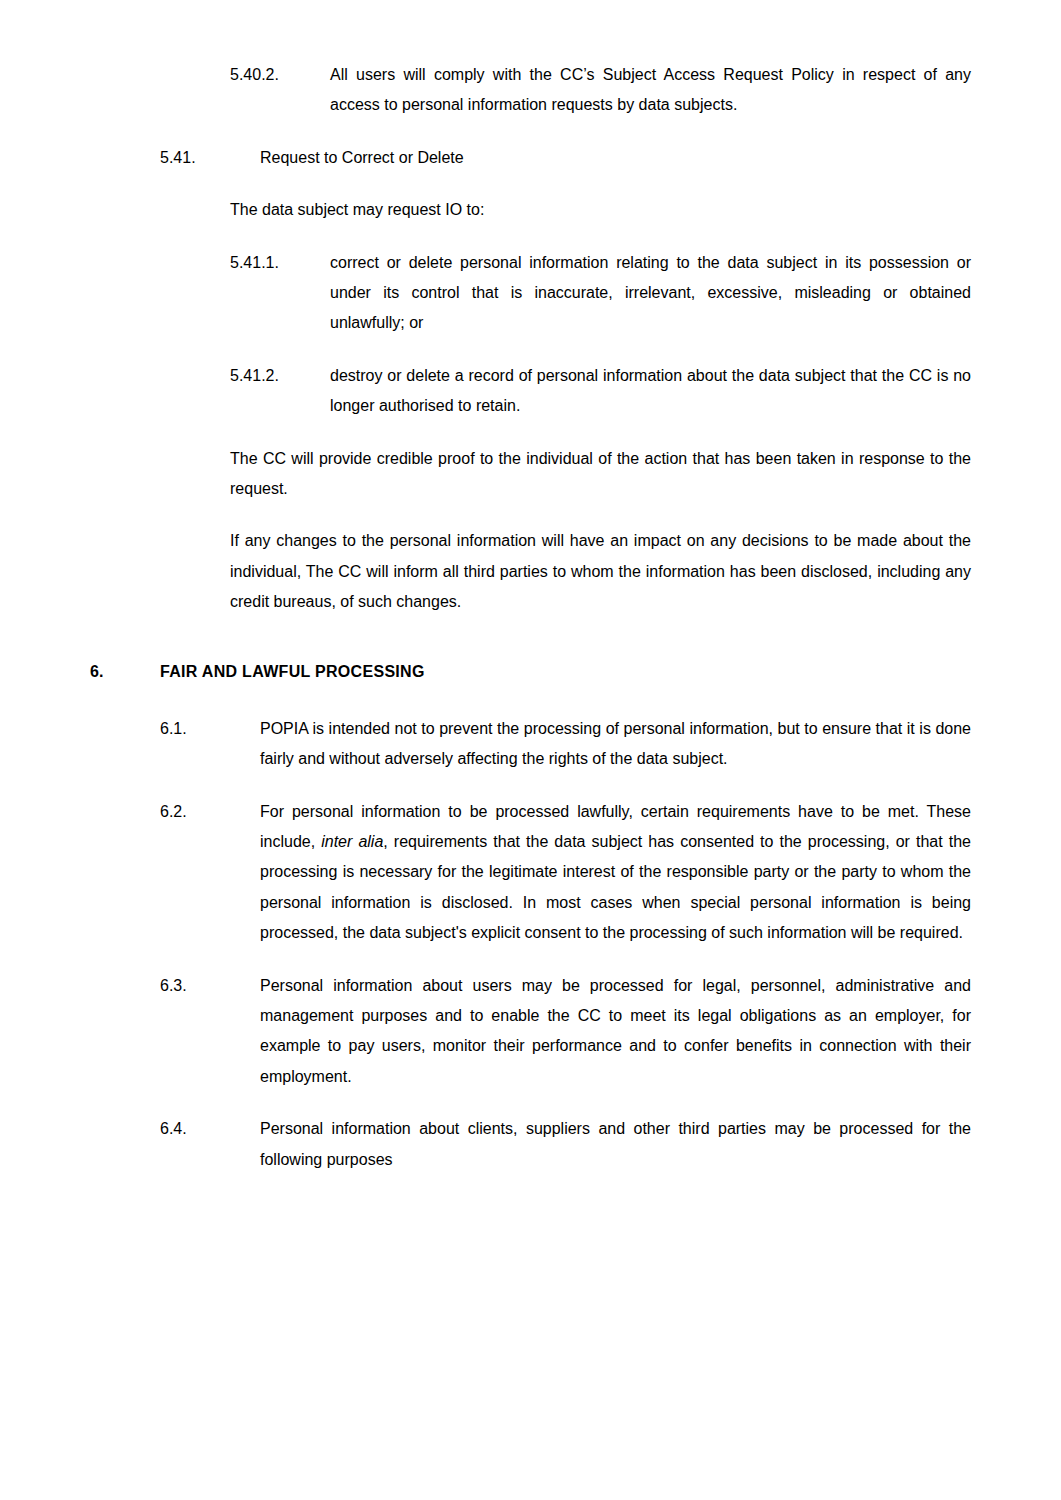5.40.2.
All users will comply with the CC’s Subject Access Request Policy in respect of any access to personal information requests by data subjects.
5.41.
Request to Correct or Delete
The data subject may request IO to:
5.41.1.
correct or delete personal information relating to the data subject in its possession or under its control that is inaccurate, irrelevant, excessive, misleading or obtained unlawfully; or
5.41.2.
destroy or delete a record of personal information about the data subject that the CC is no longer authorised to retain.
The CC will provide credible proof to the individual of the action that has been taken in response to the request.
If any changes to the personal information will have an impact on any decisions to be made about the individual, The CC will inform all third parties to whom the information has been disclosed, including any credit bureaus, of such changes.
6.
FAIR AND LAWFUL PROCESSING
6.1.
POPIA is intended not to prevent the processing of personal information, but to ensure that it is done fairly and without adversely affecting the rights of the data subject.
6.2.
For personal information to be processed lawfully, certain requirements have to be met. These include, inter alia, requirements that the data subject has consented to the processing, or that the processing is necessary for the legitimate interest of the responsible party or the party to whom the personal information is disclosed. In most cases when special personal information is being processed, the data subject's explicit consent to the processing of such information will be required.
6.3.
Personal information about users may be processed for legal, personnel, administrative and management purposes and to enable the CC to meet its legal obligations as an employer, for example to pay users, monitor their performance and to confer benefits in connection with their employment.
6.4.
Personal information about clients, suppliers and other third parties may be processed for the following purposes